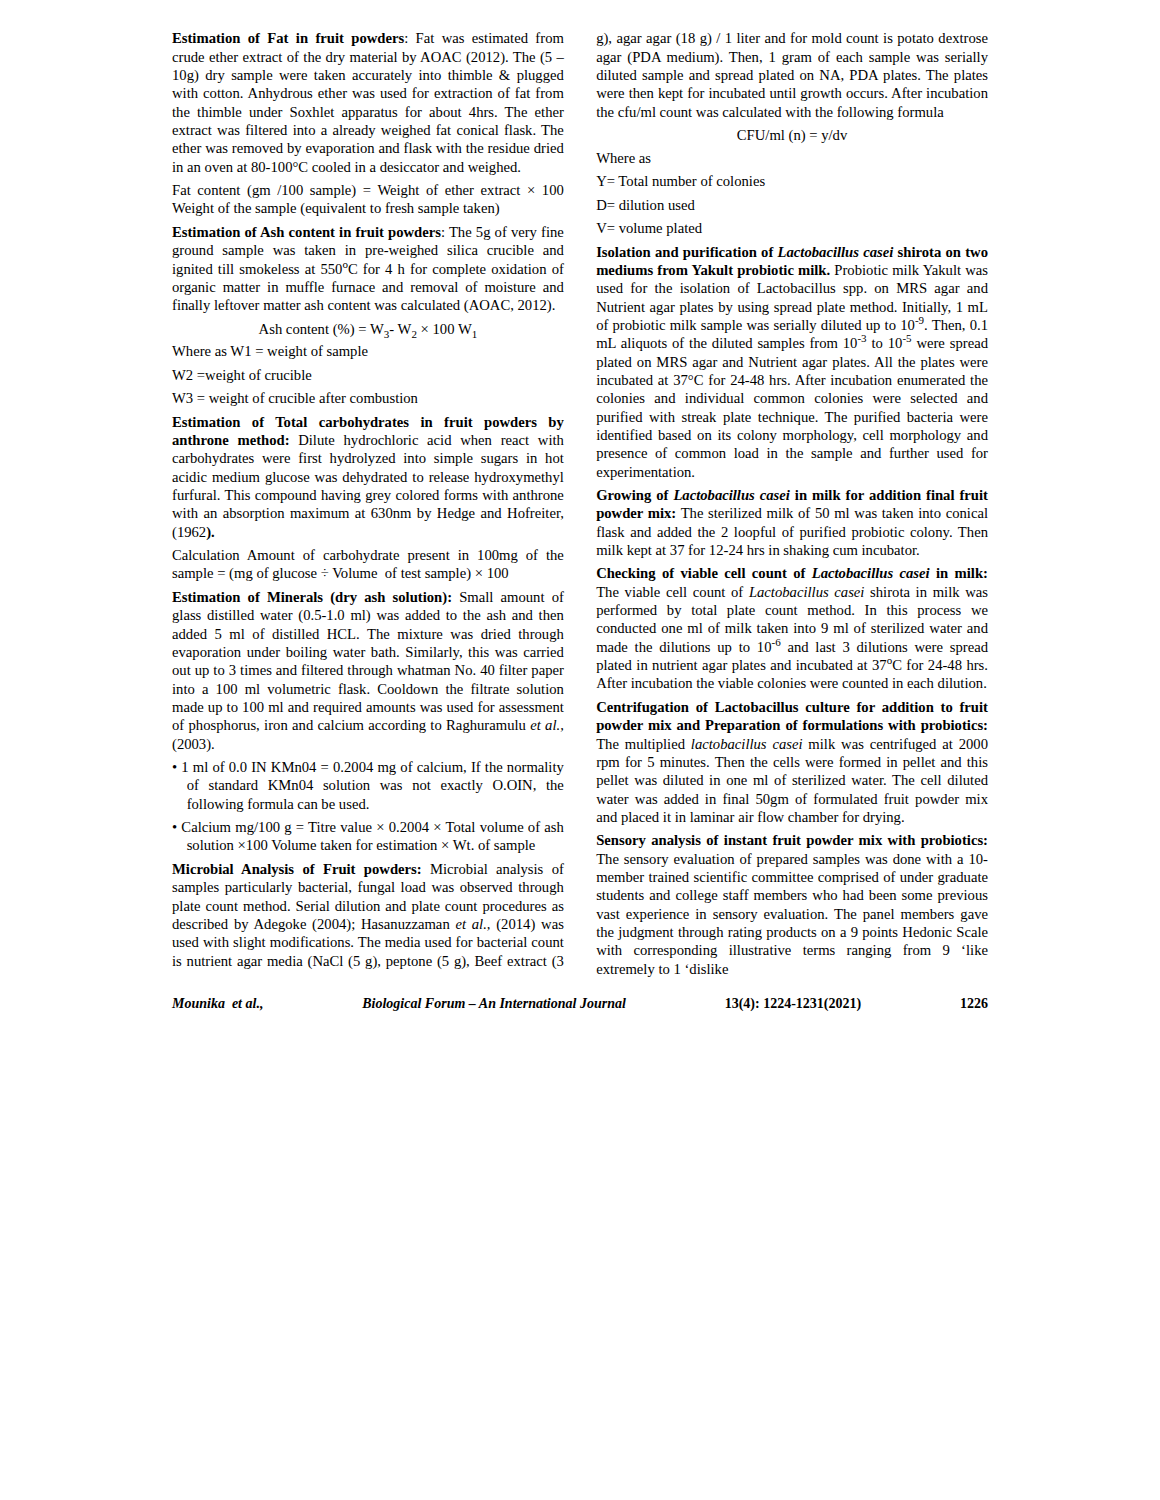Estimation of Fat in fruit powders: Fat was estimated from crude ether extract of the dry material by AOAC (2012). The (5 –10g) dry sample were taken accurately into thimble & plugged with cotton. Anhydrous ether was used for extraction of fat from the thimble under Soxhlet apparatus for about 4hrs. The ether extract was filtered into a already weighed fat conical flask. The ether was removed by evaporation and flask with the residue dried in an oven at 80-100°C cooled in a desiccator and weighed.
Fat content (gm /100 sample) = Weight of ether extract × 100 Weight of the sample (equivalent to fresh sample taken)
Estimation of Ash content in fruit powders: The 5g of very fine ground sample was taken in pre-weighed silica crucible and ignited till smokeless at 550oC for 4 h for complete oxidation of organic matter in muffle furnace and removal of moisture and finally leftover matter ash content was calculated (AOAC, 2012).
Ash content (%) = W3- W2 × 100 W1
Where as W1 = weight of sample
W2 =weight of crucible
W3 = weight of crucible after combustion
Estimation of Total carbohydrates in fruit powders by anthrone method: Dilute hydrochloric acid when react with carbohydrates were first hydrolyzed into simple sugars in hot acidic medium glucose was dehydrated to release hydroxymethyl furfural. This compound having grey colored forms with anthrone with an absorption maximum at 630nm by Hedge and Hofreiter, (1962).
Calculation Amount of carbohydrate present in 100mg of the sample = (mg of glucose ÷ Volume of test sample) × 100
Estimation of Minerals (dry ash solution): Small amount of glass distilled water (0.5-1.0 ml) was added to the ash and then added 5 ml of distilled HCL. The mixture was dried through evaporation under boiling water bath. Similarly, this was carried out up to 3 times and filtered through whatman No. 40 filter paper into a 100 ml volumetric flask. Cooldown the filtrate solution made up to 100 ml and required amounts was used for assessment of phosphorus, iron and calcium according to Raghuramulu et al., (2003).
• 1 ml of 0.0 IN KMn04 = 0.2004 mg of calcium, If the normality of standard KMn04 solution was not exactly O.OIN, the following formula can be used.
• Calcium mg/100 g = Titre value × 0.2004 × Total volume of ash solution ×100 Volume taken for estimation × Wt. of sample
Microbial Analysis of Fruit powders: Microbial analysis of samples particularly bacterial, fungal load was observed through plate count method. Serial dilution and plate count procedures as described by Adegoke (2004); Hasanuzzaman et al., (2014) was used with slight modifications. The media used for bacterial count is nutrient agar media (NaCl (5 g), peptone (5 g), Beef extract (3 g), agar agar (18 g) / 1 liter and for mold count is potato dextrose agar (PDA medium). Then, 1 gram of each sample was serially diluted sample and spread plated on NA, PDA plates. The plates were then kept for incubated until growth occurs. After incubation the cfu/ml count was calculated with the following formula
CFU/ml (n) = y/dv
Where as
Y= Total number of colonies
D= dilution used
V= volume plated
Isolation and purification of Lactobacillus casei shirota on two mediums from Yakult probiotic milk. Probiotic milk Yakult was used for the isolation of Lactobacillus spp. on MRS agar and Nutrient agar plates by using spread plate method. Initially, 1 mL of probiotic milk sample was serially diluted up to 10-9. Then, 0.1 mL aliquots of the diluted samples from 10-3 to 10-5 were spread plated on MRS agar and Nutrient agar plates. All the plates were incubated at 37°C for 24-48 hrs. After incubation enumerated the colonies and individual common colonies were selected and purified with streak plate technique. The purified bacteria were identified based on its colony morphology, cell morphology and presence of common load in the sample and further used for experimentation.
Growing of Lactobacillus casei in milk for addition final fruit powder mix: The sterilized milk of 50 ml was taken into conical flask and added the 2 loopful of purified probiotic colony. Then milk kept at 37 for 12-24 hrs in shaking cum incubator.
Checking of viable cell count of Lactobacillus casei in milk: The viable cell count of Lactobacillus casei shirota in milk was performed by total plate count method. In this process we conducted one ml of milk taken into 9 ml of sterilized water and made the dilutions up to 10-6 and last 3 dilutions were spread plated in nutrient agar plates and incubated at 37oC for 24-48 hrs. After incubation the viable colonies were counted in each dilution.
Centrifugation of Lactobacillus culture for addition to fruit powder mix and Preparation of formulations with probiotics: The multiplied lactobacillus casei milk was centrifuged at 2000 rpm for 5 minutes. Then the cells were formed in pellet and this pellet was diluted in one ml of sterilized water. The cell diluted water was added in final 50gm of formulated fruit powder mix and placed it in laminar air flow chamber for drying.
Sensory analysis of instant fruit powder mix with probiotics: The sensory evaluation of prepared samples was done with a 10-member trained scientific committee comprised of under graduate students and college staff members who had been some previous vast experience in sensory evaluation. The panel members gave the judgment through rating products on a 9 points Hedonic Scale with corresponding illustrative terms ranging from 9 ‘like extremely to 1 ‘dislike
Mounika et al., Biological Forum – An International Journal 13(4): 1224-1231(2021) 1226